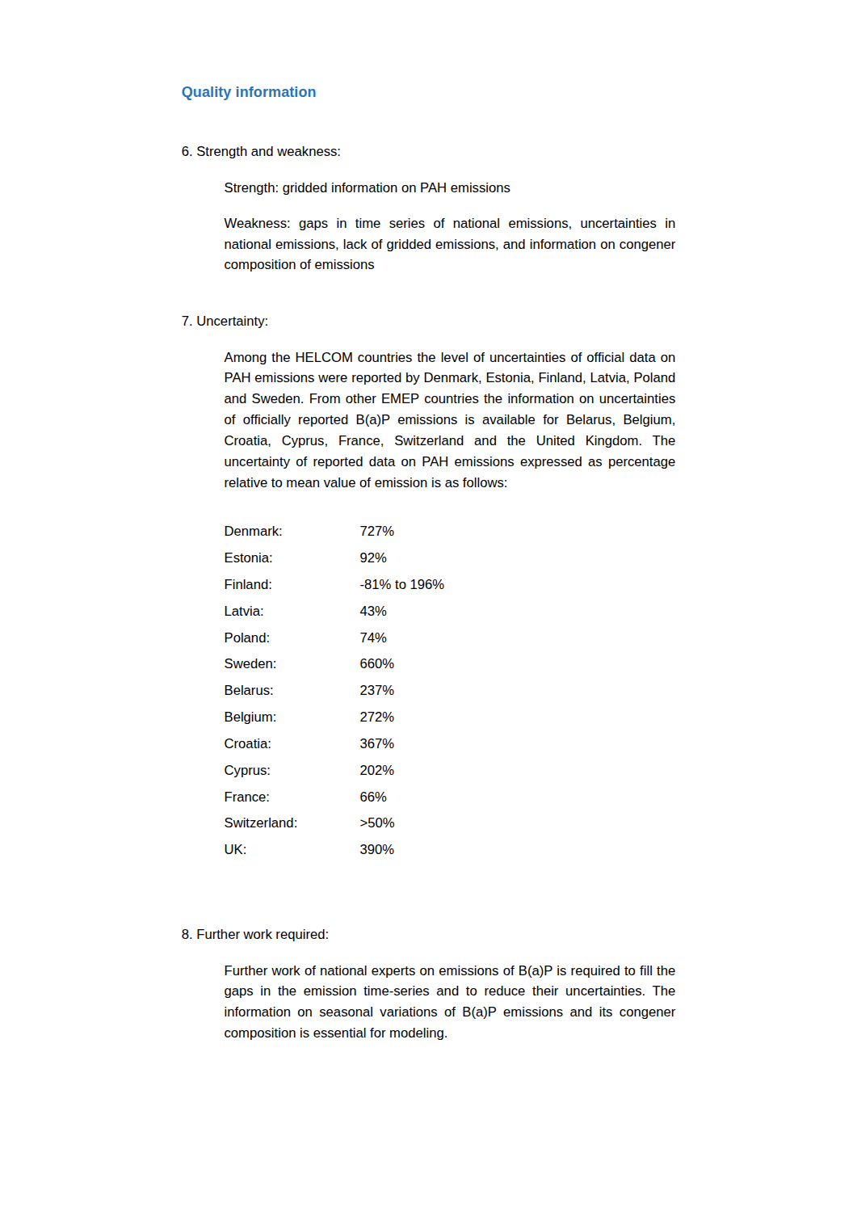Quality information
6. Strength and weakness:
Strength: gridded information on PAH emissions
Weakness: gaps in time series of national emissions, uncertainties in national emissions, lack of gridded emissions, and information on congener composition of emissions
7. Uncertainty:
Among the HELCOM countries the level of uncertainties of official data on PAH emissions were reported by Denmark, Estonia, Finland, Latvia, Poland and Sweden. From other EMEP countries the information on uncertainties of officially reported B(a)P emissions is available for Belarus, Belgium, Croatia, Cyprus, France, Switzerland and the United Kingdom. The uncertainty of reported data on PAH emissions expressed as percentage relative to mean value of emission is as follows:
| Denmark: | 727% |
| Estonia: | 92% |
| Finland: | -81% to 196% |
| Latvia: | 43% |
| Poland: | 74% |
| Sweden: | 660% |
| Belarus: | 237% |
| Belgium: | 272% |
| Croatia: | 367% |
| Cyprus: | 202% |
| France: | 66% |
| Switzerland: | >50% |
| UK: | 390% |
8. Further work required:
Further work of national experts on emissions of B(a)P is required to fill the gaps in the emission time-series and to reduce their uncertainties. The information on seasonal variations of B(a)P emissions and its congener composition is essential for modeling.